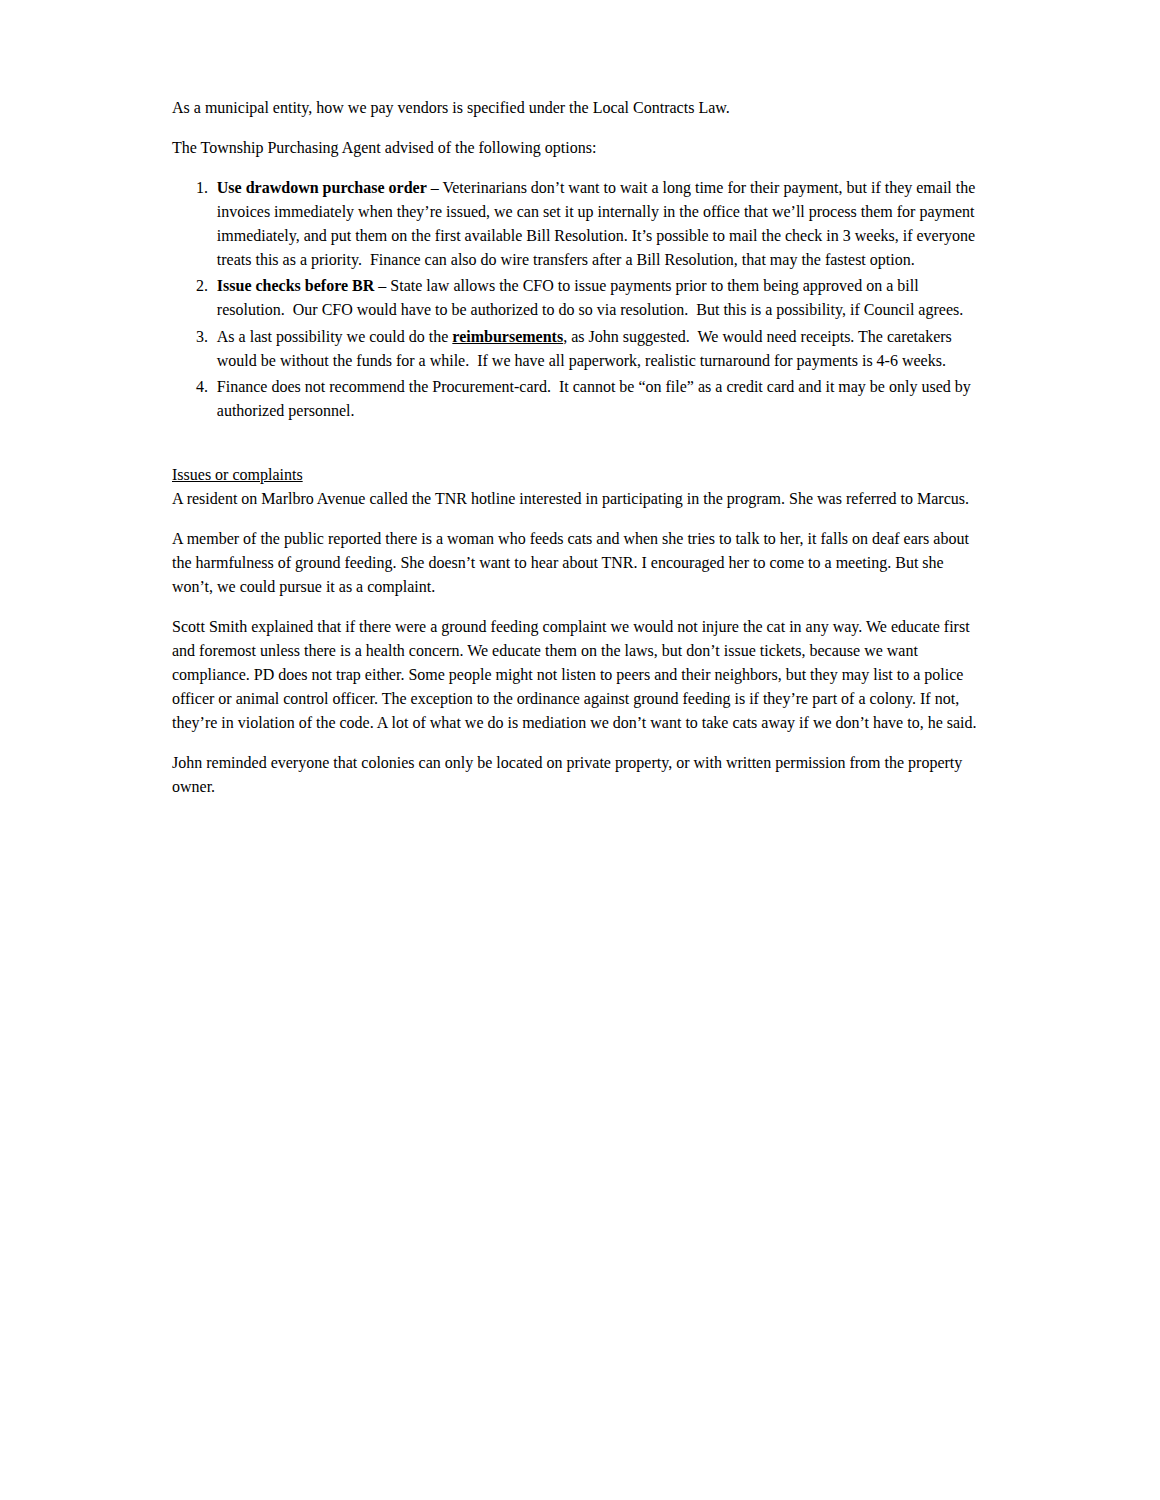As a municipal entity, how we pay vendors is specified under the Local Contracts Law.
The Township Purchasing Agent advised of the following options:
Use drawdown purchase order – Veterinarians don’t want to wait a long time for their payment, but if they email the invoices immediately when they’re issued, we can set it up internally in the office that we’ll process them for payment immediately, and put them on the first available Bill Resolution. It’s possible to mail the check in 3 weeks, if everyone treats this as a priority. Finance can also do wire transfers after a Bill Resolution, that may the fastest option.
Issue checks before BR – State law allows the CFO to issue payments prior to them being approved on a bill resolution. Our CFO would have to be authorized to do so via resolution. But this is a possibility, if Council agrees.
As a last possibility we could do the reimbursements, as John suggested. We would need receipts. The caretakers would be without the funds for a while. If we have all paperwork, realistic turnaround for payments is 4-6 weeks.
Finance does not recommend the Procurement-card. It cannot be “on file” as a credit card and it may be only used by authorized personnel.
Issues or complaints
A resident on Marlbro Avenue called the TNR hotline interested in participating in the program. She was referred to Marcus.
A member of the public reported there is a woman who feeds cats and when she tries to talk to her, it falls on deaf ears about the harmfulness of ground feeding. She doesn’t want to hear about TNR. I encouraged her to come to a meeting. But she won’t, we could pursue it as a complaint.
Scott Smith explained that if there were a ground feeding complaint we would not injure the cat in any way. We educate first and foremost unless there is a health concern. We educate them on the laws, but don’t issue tickets, because we want compliance. PD does not trap either. Some people might not listen to peers and their neighbors, but they may list to a police officer or animal control officer. The exception to the ordinance against ground feeding is if they’re part of a colony. If not, they’re in violation of the code. A lot of what we do is mediation we don’t want to take cats away if we don’t have to, he said.
John reminded everyone that colonies can only be located on private property, or with written permission from the property owner.